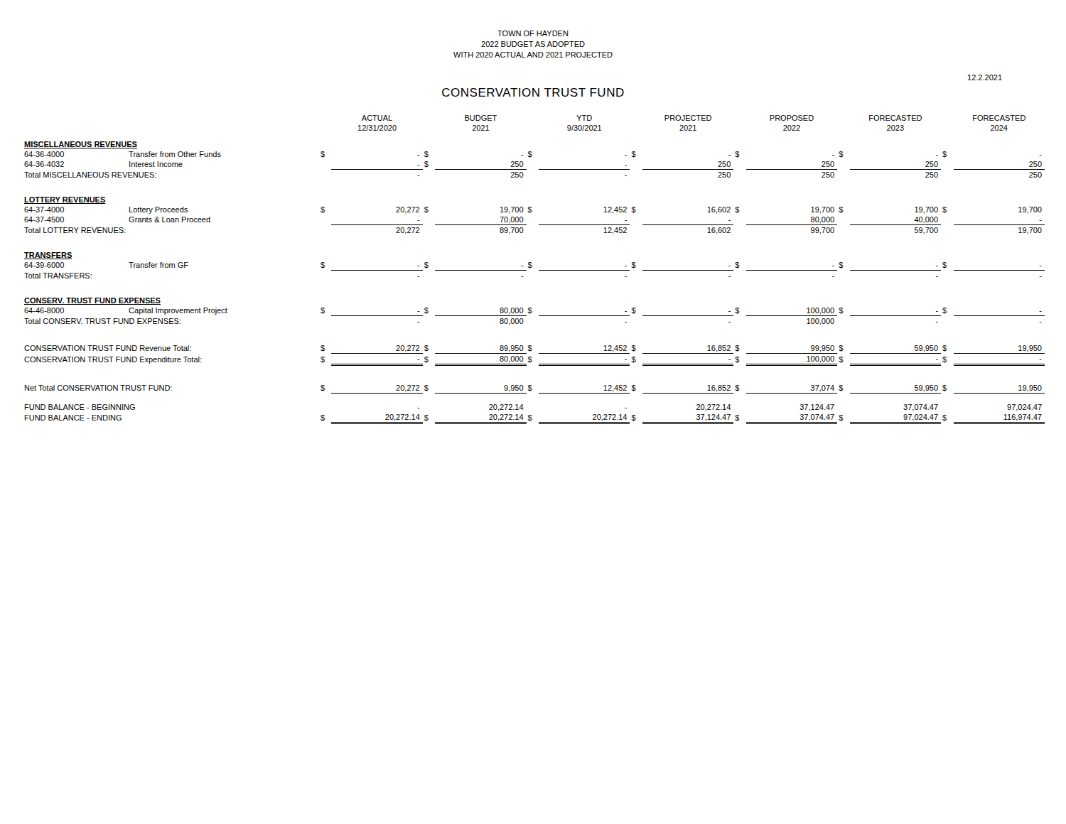TOWN OF HAYDEN
2022 BUDGET AS ADOPTED
WITH 2020 ACTUAL AND 2021 PROJECTED
12.2.2021
CONSERVATION TRUST FUND
| | | | ACTUAL | | BUDGET | | YTD | | PROJECTED | | PROPOSED | | FORECASTED | | FORECASTED |
| --- | --- | --- | --- | --- | --- | --- | --- | --- | --- | --- | --- | --- | --- | --- | --- |
| | | | 12/31/2020 | | 2021 | | 9/30/2021 | | 2021 | | 2022 | | 2023 | | 2024 |
| MISCELLANEOUS REVENUES |
| 64-36-4000 | Transfer from Other Funds | $ | - | $ | - | $ | - | $ | - | $ | - | $ | - | $ | - |
| 64-36-4032 | Interest Income | | - | $ | 250 | | - | | 250 | | 250 | | 250 | | 250 |
| Total MISCELLANEOUS REVENUES: | | - | | 250 | | - | | 250 | | 250 | | 250 | | 250 |
| LOTTERY REVENUES |
| 64-37-4000 | Lottery Proceeds | $ | 20,272 | $ | 19,700 | $ | 12,452 | $ | 16,602 | $ | 19,700 | $ | 19,700 | $ | 19,700 |
| 64-37-4500 | Grants & Loan Proceed | | - | | 70,000 | | - | | - | | 80,000 | | 40,000 | | - |
| Total LOTTERY REVENUES: | | 20,272 | | 89,700 | | 12,452 | | 16,602 | | 99,700 | | 59,700 | | 19,700 |
| TRANSFERS |
| 64-39-6000 | Transfer from GF | $ | - | $ | - | $ | - | $ | - | $ | - | $ | - | $ | - |
| Total TRANSFERS: | | - | | - | | - | | - | | - | | - | | - |
| CONSERV. TRUST FUND EXPENSES |
| 64-46-8000 | Capital Improvement Project | $ | - | $ | 80,000 | $ | - | $ | - | $ | 100,000 | $ | - | $ | - |
| Total CONSERV. TRUST FUND EXPENSES: | | - | | 80,000 | | - | | - | | 100,000 | | - | | - |
| CONSERVATION TRUST FUND Revenue Total: | $ | 20,272 | $ | 89,950 | $ | 12,452 | $ | 16,852 | $ | 99,950 | $ | 59,950 | $ | 19,950 |
| CONSERVATION TRUST FUND Expenditure Total: | $ | - | $ | 80,000 | $ | - | $ | - | $ | 100,000 | $ | - | $ | - |
| Net Total CONSERVATION TRUST FUND: | $ | 20,272 | $ | 9,950 | $ | 12,452 | $ | 16,852 | $ | 37,074 | $ | 59,950 | $ | 19,950 |
| FUND BALANCE - BEGINNING | | - | | 20,272.14 | | - | | 20,272.14 | | 37,124.47 | | 37,074.47 | | 97,024.47 |
| FUND BALANCE - ENDING | $ | 20,272.14 | $ | 20,272.14 | $ | 20,272.14 | $ | 37,124.47 | $ | 37,074.47 | $ | 97,024.47 | $ | 116,974.47 |